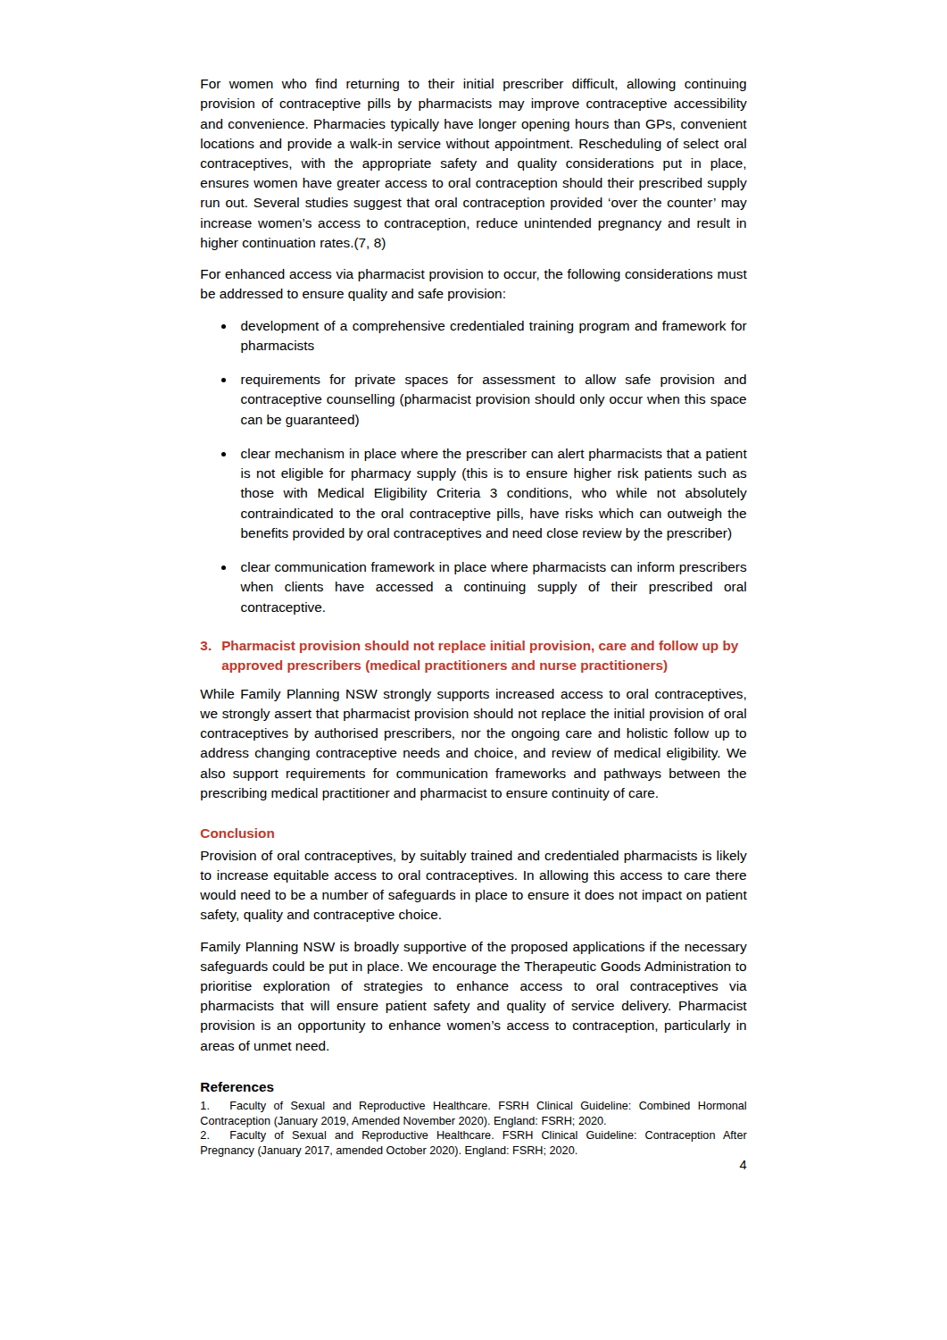For women who find returning to their initial prescriber difficult, allowing continuing provision of contraceptive pills by pharmacists may improve contraceptive accessibility and convenience. Pharmacies typically have longer opening hours than GPs, convenient locations and provide a walk-in service without appointment. Rescheduling of select oral contraceptives, with the appropriate safety and quality considerations put in place, ensures women have greater access to oral contraception should their prescribed supply run out. Several studies suggest that oral contraception provided ‘over the counter’ may increase women’s access to contraception, reduce unintended pregnancy and result in higher continuation rates.(7, 8)
For enhanced access via pharmacist provision to occur, the following considerations must be addressed to ensure quality and safe provision:
development of a comprehensive credentialed training program and framework for pharmacists
requirements for private spaces for assessment to allow safe provision and contraceptive counselling (pharmacist provision should only occur when this space can be guaranteed)
clear mechanism in place where the prescriber can alert pharmacists that a patient is not eligible for pharmacy supply (this is to ensure higher risk patients such as those with Medical Eligibility Criteria 3 conditions, who while not absolutely contraindicated to the oral contraceptive pills, have risks which can outweigh the benefits provided by oral contraceptives and need close review by the prescriber)
clear communication framework in place where pharmacists can inform prescribers when clients have accessed a continuing supply of their prescribed oral contraceptive.
3. Pharmacist provision should not replace initial provision, care and follow up by approved prescribers (medical practitioners and nurse practitioners)
While Family Planning NSW strongly supports increased access to oral contraceptives, we strongly assert that pharmacist provision should not replace the initial provision of oral contraceptives by authorised prescribers, nor the ongoing care and holistic follow up to address changing contraceptive needs and choice, and review of medical eligibility. We also support requirements for communication frameworks and pathways between the prescribing medical practitioner and pharmacist to ensure continuity of care.
Conclusion
Provision of oral contraceptives, by suitably trained and credentialed pharmacists is likely to increase equitable access to oral contraceptives. In allowing this access to care there would need to be a number of safeguards in place to ensure it does not impact on patient safety, quality and contraceptive choice.
Family Planning NSW is broadly supportive of the proposed applications if the necessary safeguards could be put in place. We encourage the Therapeutic Goods Administration to prioritise exploration of strategies to enhance access to oral contraceptives via pharmacists that will ensure patient safety and quality of service delivery. Pharmacist provision is an opportunity to enhance women’s access to contraception, particularly in areas of unmet need.
References
1. Faculty of Sexual and Reproductive Healthcare. FSRH Clinical Guideline: Combined Hormonal Contraception (January 2019, Amended November 2020). England: FSRH; 2020.
2. Faculty of Sexual and Reproductive Healthcare. FSRH Clinical Guideline: Contraception After Pregnancy (January 2017, amended October 2020). England: FSRH; 2020.
4